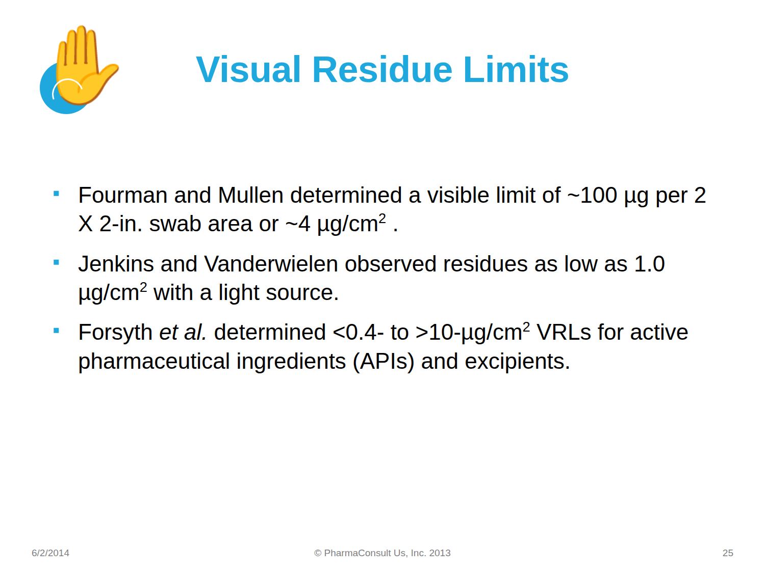✋
Visual Residue Limits
Fourman and Mullen determined a visible limit of ~100 µg per 2 X 2-in. swab area or ~4 µg/cm2 .
Jenkins and Vanderwielen observed residues as low as 1.0 µg/cm2 with a light source.
Forsyth et al. determined <0.4- to >10-µg/cm2 VRLs for active pharmaceutical ingredients (APIs) and excipients.
6/2/2014 © PharmaConsult Us, Inc. 2013 25